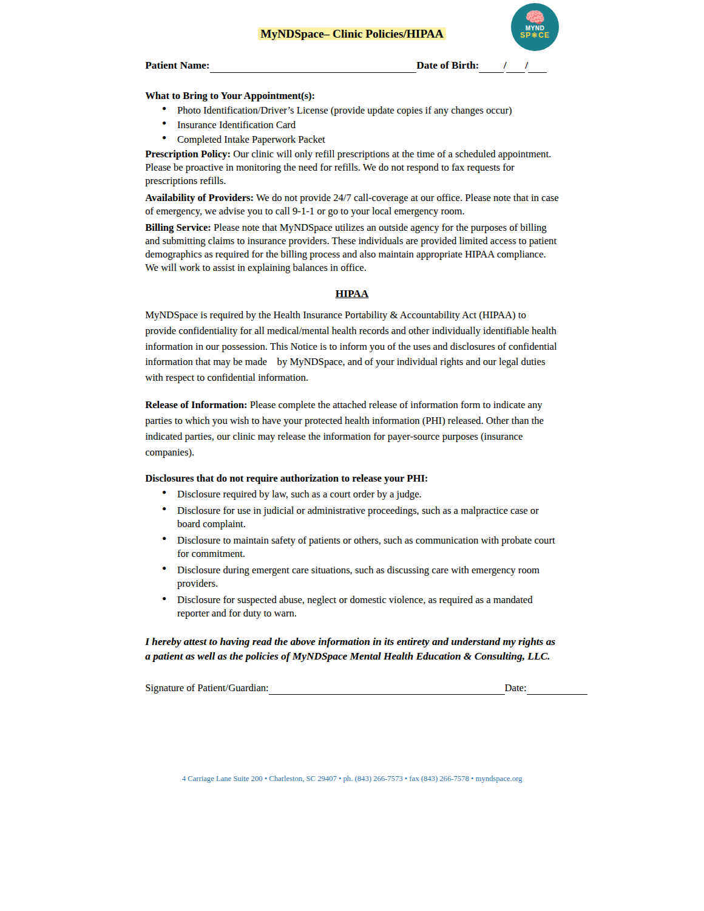🧠 MYND SP⚛CE
MyNDSpace– Clinic Policies/HIPAA
Patient Name: Date of Birth: / /
What to Bring to Your Appointment(s):
Photo Identification/Driver’s License (provide update copies if any changes occur)
Insurance Identification Card
Completed Intake Paperwork Packet
Prescription Policy: Our clinic will only refill prescriptions at the time of a scheduled appointment. Please be proactive in monitoring the need for refills. We do not respond to fax requests for prescriptions refills.
Availability of Providers: We do not provide 24/7 call-coverage at our office. Please note that in case of emergency, we advise you to call 9-1-1 or go to your local emergency room.
Billing Service: Please note that MyNDSpace utilizes an outside agency for the purposes of billing and submitting claims to insurance providers. These individuals are provided limited access to patient demographics as required for the billing process and also maintain appropriate HIPAA compliance. We will work to assist in explaining balances in office.
HIPAA
MyNDSpace is required by the Health Insurance Portability & Accountability Act (HIPAA) to provide confidentiality for all medical/mental health records and other individually identifiable health information in our possession. This Notice is to inform you of the uses and disclosures of confidential information that may be made by MyNDSpace, and of your individual rights and our legal duties with respect to confidential information.
Release of Information: Please complete the attached release of information form to indicate any parties to which you wish to have your protected health information (PHI) released. Other than the indicated parties, our clinic may release the information for payer-source purposes (insurance companies).
Disclosures that do not require authorization to release your PHI:
Disclosure required by law, such as a court order by a judge.
Disclosure for use in judicial or administrative proceedings, such as a malpractice case or board complaint.
Disclosure to maintain safety of patients or others, such as communication with probate court for commitment.
Disclosure during emergent care situations, such as discussing care with emergency room providers.
Disclosure for suspected abuse, neglect or domestic violence, as required as a mandated reporter and for duty to warn.
I hereby attest to having read the above information in its entirety and understand my rights as a patient as well as the policies of MyNDSpace Mental Health Education & Consulting, LLC.
Signature of Patient/Guardian: Date:
4 Carriage Lane Suite 200 • Charleston, SC 29407 • ph. (843) 266-7573 • fax (843) 266-7578 • myndspace.org